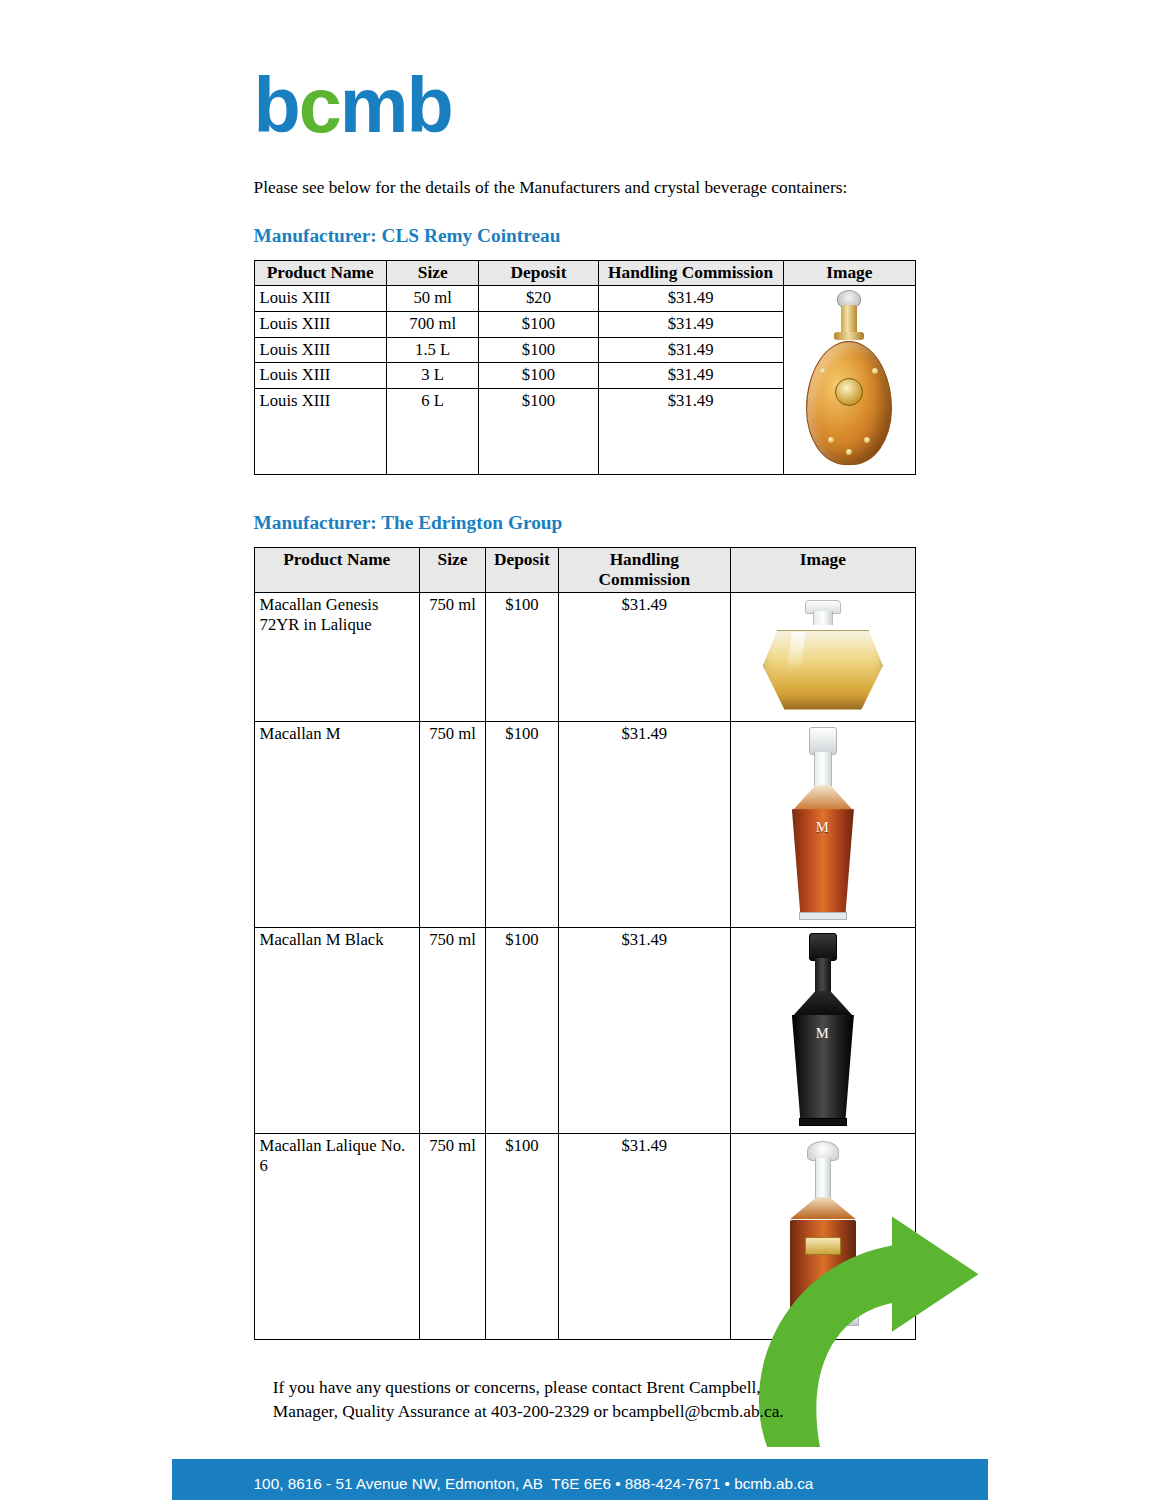bcmb
Please see below for the details of the Manufacturers and crystal beverage containers:
Manufacturer: CLS Remy Cointreau
| Product Name | Size | Deposit | Handling Commission | Image |
| --- | --- | --- | --- | --- |
| Louis XIII | 50 ml | $20 | $31.49 | |
| Louis XIII | 700 ml | $100 | $31.49 |
| Louis XIII | 1.5 L | $100 | $31.49 |
| Louis XIII | 3 L | $100 | $31.49 |
| Louis XIII | 6 L | $100 | $31.49 |
Manufacturer: The Edrington Group
| Product Name | Size | Deposit | Handling Commission | Image |
| --- | --- | --- | --- | --- |
| Macallan Genesis 72YR in Lalique | 750 ml | $100 | $31.49 | |
| Macallan M | 750 ml | $100 | $31.49 | M |
| Macallan M Black | 750 ml | $100 | $31.49 | M |
| Macallan Lalique No. 6 | 750 ml | $100 | $31.49 | |
If you have any questions or concerns, please contact Brent Campbell,
Manager, Quality Assurance at 403-200-2329 or bcampbell@bcmb.ab.ca.
100, 8616 - 51 Avenue NW, Edmonton, AB T6E 6E6 • 888-424-7671 • bcmb.ab.ca